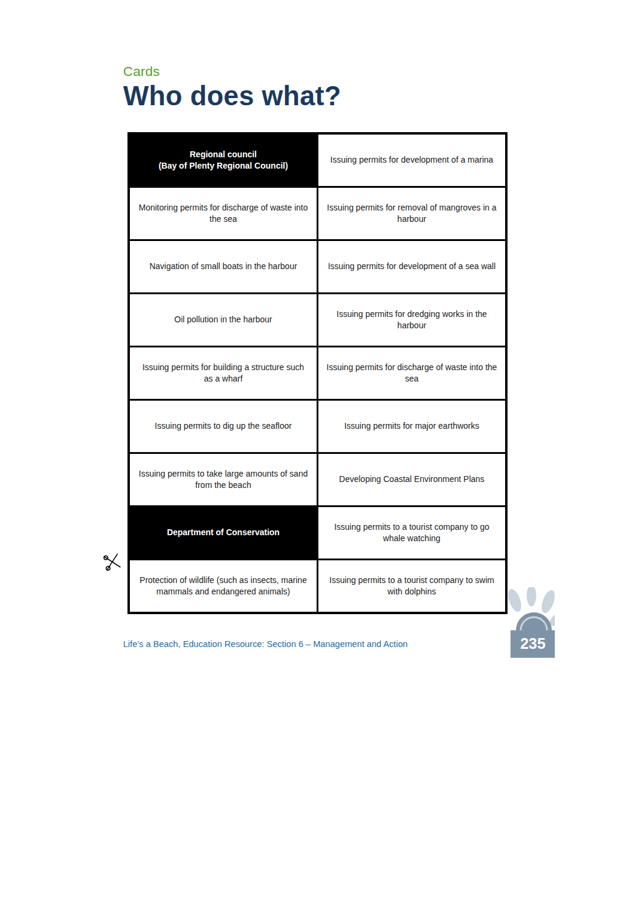Cards
Who does what?
| Regional council (Bay of Plenty Regional Council) | Issuing permits for development of a marina |
| Monitoring permits for discharge of waste into the sea | Issuing permits for removal of mangroves in a harbour |
| Navigation of small boats in the harbour | Issuing permits for development of a sea wall |
| Oil pollution in the harbour | Issuing permits for dredging works in the harbour |
| Issuing permits for building a structure such as a wharf | Issuing permits for discharge of waste into the sea |
| Issuing permits to dig up the seafloor | Issuing permits for major earthworks |
| Issuing permits to take large amounts of sand from the beach | Developing Coastal Environment Plans |
| Department of Conservation | Issuing permits to a tourist company to go whale watching |
| Protection of wildlife (such as insects, marine mammals and endangered animals) | Issuing permits to a tourist company to swim with dolphins |
Life’s a Beach, Education Resource: Section 6 – Management and Action
235